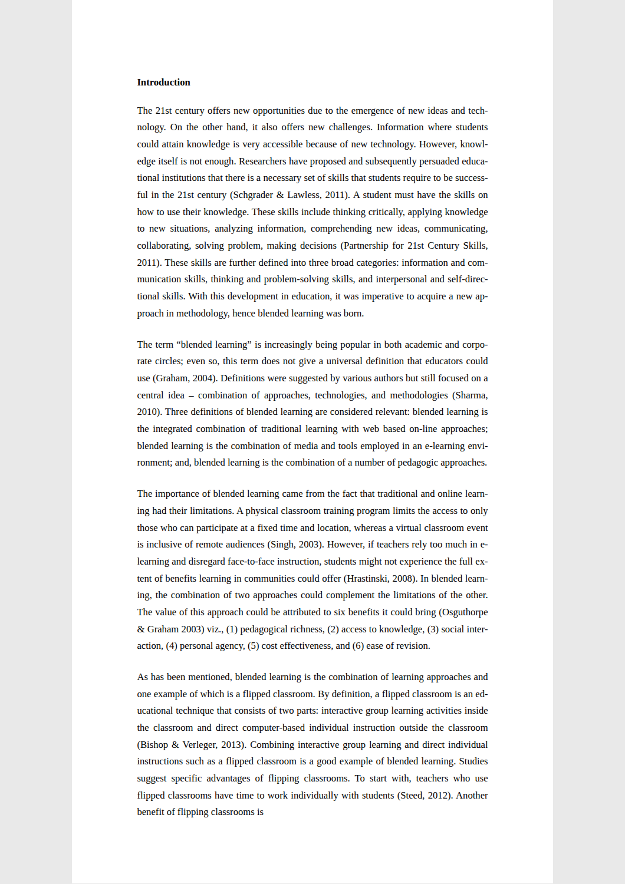Introduction
The 21st century offers new opportunities due to the emergence of new ideas and technology. On the other hand, it also offers new challenges. Information where students could attain knowledge is very accessible because of new technology. However, knowledge itself is not enough. Researchers have proposed and subsequently persuaded educational institutions that there is a necessary set of skills that students require to be successful in the 21st century (Schgrader & Lawless, 2011). A student must have the skills on how to use their knowledge. These skills include thinking critically, applying knowledge to new situations, analyzing information, comprehending new ideas, communicating, collaborating, solving problem, making decisions (Partnership for 21st Century Skills, 2011). These skills are further defined into three broad categories: information and communication skills, thinking and problem-solving skills, and interpersonal and self-directional skills. With this development in education, it was imperative to acquire a new approach in methodology, hence blended learning was born.
The term “blended learning” is increasingly being popular in both academic and corporate circles; even so, this term does not give a universal definition that educators could use (Graham, 2004). Definitions were suggested by various authors but still focused on a central idea – combination of approaches, technologies, and methodologies (Sharma, 2010). Three definitions of blended learning are considered relevant: blended learning is the integrated combination of traditional learning with web based on-line approaches; blended learning is the combination of media and tools employed in an e-learning environment; and, blended learning is the combination of a number of pedagogic approaches.
The importance of blended learning came from the fact that traditional and online learning had their limitations. A physical classroom training program limits the access to only those who can participate at a fixed time and location, whereas a virtual classroom event is inclusive of remote audiences (Singh, 2003). However, if teachers rely too much in e-learning and disregard face-to-face instruction, students might not experience the full extent of benefits learning in communities could offer (Hrastinski, 2008). In blended learning, the combination of two approaches could complement the limitations of the other. The value of this approach could be attributed to six benefits it could bring (Osguthorpe & Graham 2003) viz., (1) pedagogical richness, (2) access to knowledge, (3) social interaction, (4) personal agency, (5) cost effectiveness, and (6) ease of revision.
As has been mentioned, blended learning is the combination of learning approaches and one example of which is a flipped classroom. By definition, a flipped classroom is an educational technique that consists of two parts: interactive group learning activities inside the classroom and direct computer-based individual instruction outside the classroom (Bishop & Verleger, 2013). Combining interactive group learning and direct individual instructions such as a flipped classroom is a good example of blended learning. Studies suggest specific advantages of flipping classrooms. To start with, teachers who use flipped classrooms have time to work individually with students (Steed, 2012). Another benefit of flipping classrooms is